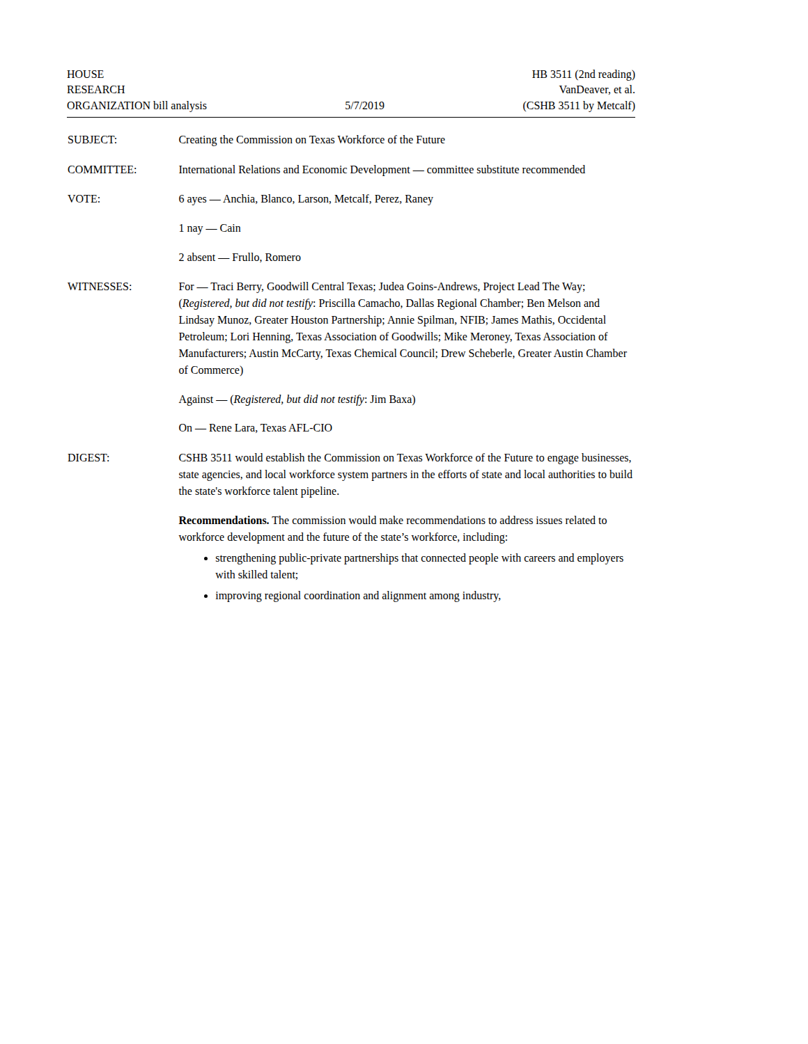HOUSE
RESEARCH
ORGANIZATION bill analysis
5/7/2019
HB 3511 (2nd reading)
VanDeaver, et al.
(CSHB 3511 by Metcalf)
| SUBJECT: | Creating the Commission on Texas Workforce of the Future |
| COMMITTEE: | International Relations and Economic Development — committee substitute recommended |
| VOTE: | 6 ayes — Anchia, Blanco, Larson, Metcalf, Perez, Raney 1 nay — Cain 2 absent — Frullo, Romero |
| WITNESSES: | For — Traci Berry, Goodwill Central Texas; Judea Goins-Andrews, Project Lead The Way; ( Registered, but did not testify : Priscilla Camacho, Dallas Regional Chamber; Ben Melson and Lindsay Munoz, Greater Houston Partnership; Annie Spilman, NFIB; James Mathis, Occidental Petroleum; Lori Henning, Texas Association of Goodwills; Mike Meroney, Texas Association of Manufacturers; Austin McCarty, Texas Chemical Council; Drew Scheberle, Greater Austin Chamber of Commerce) Against — ( Registered, but did not testify : Jim Baxa) On — Rene Lara, Texas AFL-CIO |
| DIGEST: | CSHB 3511 would establish the Commission on Texas Workforce of the Future to engage businesses, state agencies, and local workforce system partners in the efforts of state and local authorities to build the state's workforce talent pipeline. Recommendations. The commission would make recommendations to address issues related to workforce development and the future of the state’s workforce, including: strengthening public-private partnerships that connected people with careers and employers with skilled talent; improving regional coordination and alignment among industry, |